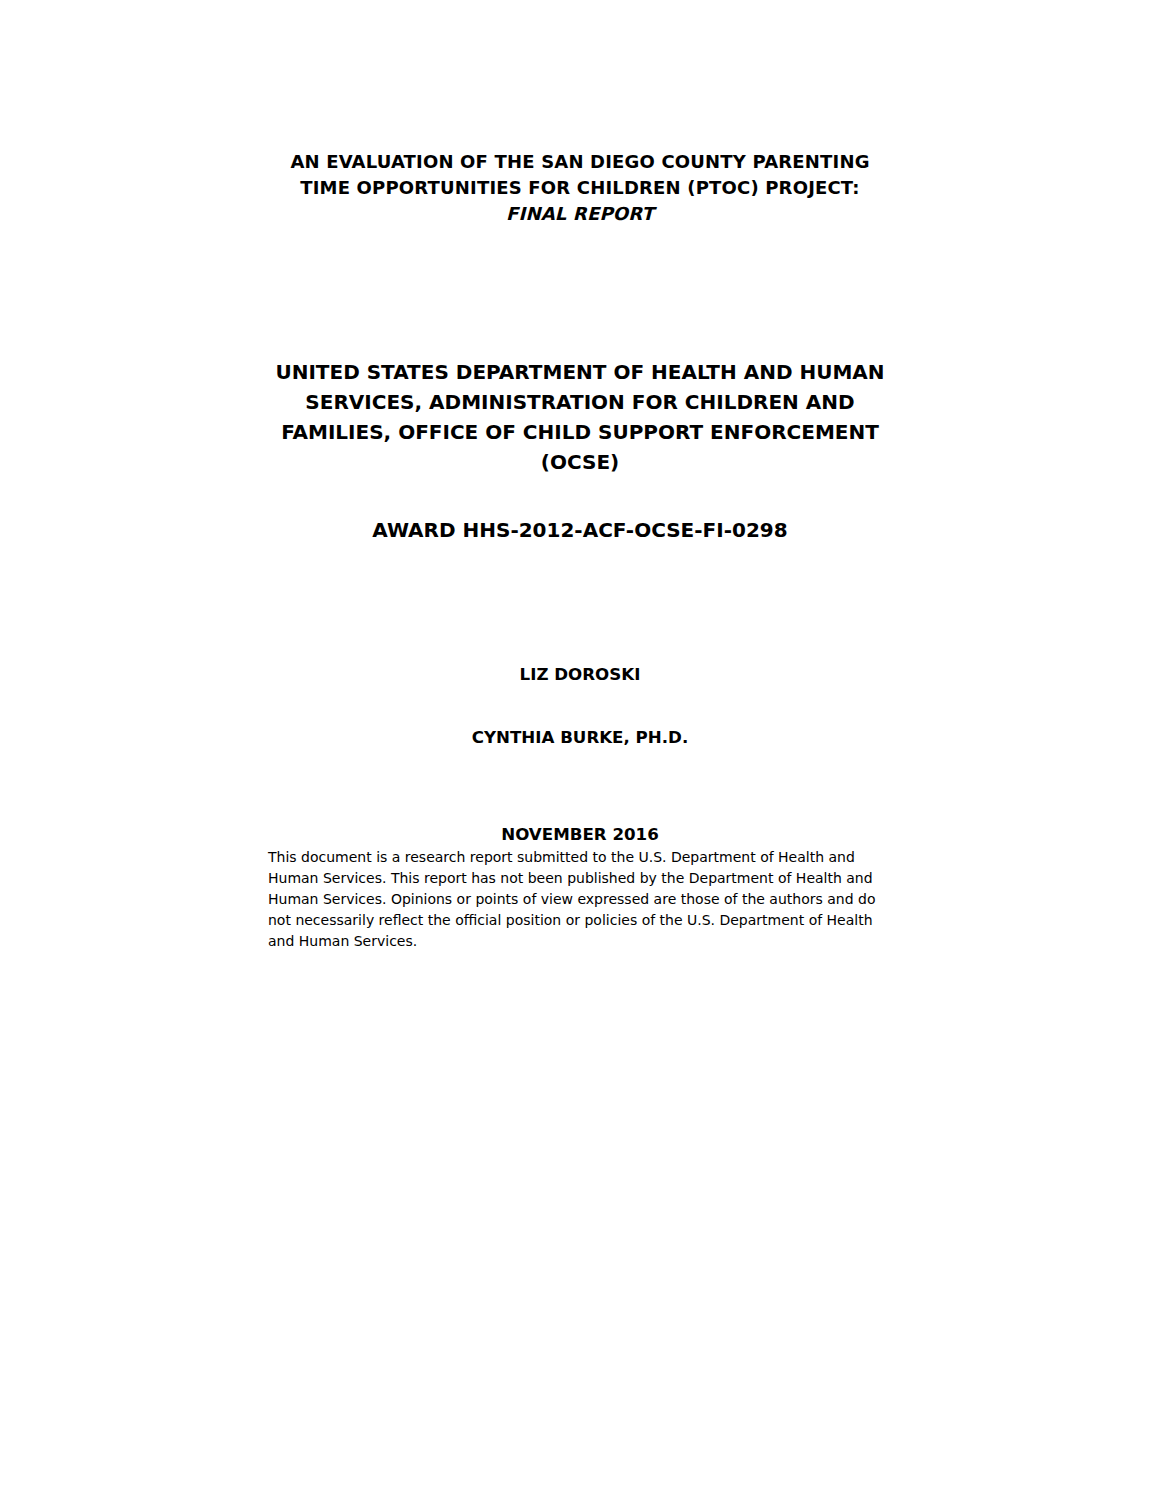An Evaluation of the San Diego County Parenting Time Opportunities for Children (PTOC) Project: Final Report
United States Department of Health and Human Services, Administration for Children and Families, Office of Child Support Enforcement (OCSE)
Award HHS-2012-ACF-OCSE-FI-0298
Liz Doroski
Cynthia Burke, Ph.D.
November 2016
This document is a research report submitted to the U.S. Department of Health and Human Services. This report has not been published by the Department of Health and Human Services. Opinions or points of view expressed are those of the authors and do not necessarily reflect the official position or policies of the U.S. Department of Health and Human Services.